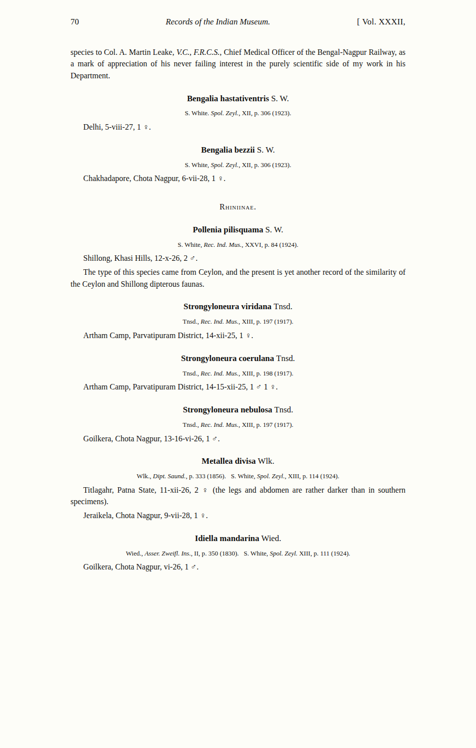70 Records of the Indian Museum. [ Vol. XXXII,
species to Col. A. Martin Leake, V.C., F.R.C.S., Chief Medical Officer of the Bengal-Nagpur Railway, as a mark of appreciation of his never failing interest in the purely scientific side of my work in his Department.
Bengalia hastativentris S. W.
S. White. Spol. Zeyl., XII, p. 306 (1923).
Delhi, 5-viii-27, 1 ♀.
Bengalia bezzii S. W.
S. White, Spol. Zeyl., XII, p. 306 (1923).
Chakhadapore, Chota Nagpur, 6-vii-28, 1 ♀.
Rhiniinae.
Pollenia pilisquama S. W.
S. White, Rec. Ind. Mus., XXVI, p. 84 (1924).
Shillong, Khasi Hills, 12-x-26, 2 ♂.
The type of this species came from Ceylon, and the present is yet another record of the similarity of the Ceylon and Shillong dipterous faunas.
Strongyloneura viridana Tnsd.
Tnsd., Rec. Ind. Mus., XIII, p. 197 (1917).
Artham Camp, Parvatipuram District, 14-xii-25, 1 ♀.
Strongyloneura coerulana Tnsd.
Tnsd., Rec. Ind. Mus., XIII, p. 198 (1917).
Artham Camp, Parvatipuram District, 14-15-xii-25, 1 ♂ 1 ♀.
Strongyloneura nebulosa Tnsd.
Tnsd., Rec. Ind. Mus., XIII, p. 197 (1917).
Goilkera, Chota Nagpur, 13-16-vi-26, 1 ♂.
Metallea divisa Wlk.
Wlk., Dipt. Saund., p. 333 (1856). S. White, Spol. Zeyl., XIII, p. 114 (1924).
Titlagahr, Patna State, 11-xii-26, 2 ♀ (the legs and abdomen are rather darker than in southern specimens).
Jeraikela, Chota Nagpur, 9-vii-28, 1 ♀.
Idiella mandarina Wied.
Wied., Asser. Zweifl. Ins., II, p. 350 (1830). S. White, Spol. Zeyl. XIII, p. 111 (1924).
Goilkera, Chota Nagpur, vi-26, 1 ♂.